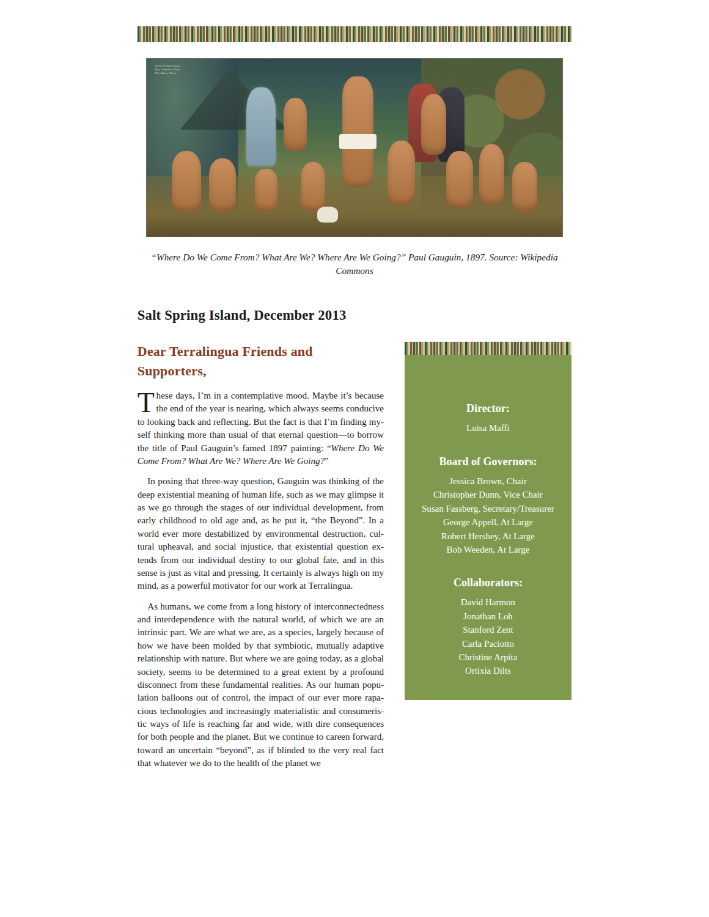D'où Venons Nous
Que Sommes Nous
Où Allons Nous
“Where Do We Come From? What Are We? Where Are We Going?” Paul Gauguin, 1897. Source: Wikipedia Commons
Salt Spring Island, December 2013
Dear Terralingua Friends and Supporters,
These days, I’m in a contemplative mood. Maybe it’s because the end of the year is nearing, which always seems conducive to looking back and reflecting. But the fact is that I’m finding myself thinking more than usual of that eternal question—to borrow the title of Paul Gauguin’s famed 1897 painting: “Where Do We Come From? What Are We? Where Are We Going?”
In posing that three-way question, Gauguin was thinking of the deep existential meaning of human life, such as we may glimpse it as we go through the stages of our individual development, from early childhood to old age and, as he put it, “the Beyond”. In a world ever more destabilized by environmental destruction, cultural upheaval, and social injustice, that existential question extends from our individual destiny to our global fate, and in this sense is just as vital and pressing. It certainly is always high on my mind, as a powerful motivator for our work at Terralingua.
As humans, we come from a long history of interconnectedness and interdependence with the natural world, of which we are an intrinsic part. We are what we are, as a species, largely because of how we have been molded by that symbiotic, mutually adaptive relationship with nature. But where we are going today, as a global society, seems to be determined to a great extent by a profound disconnect from these fundamental realities. As our human population balloons out of control, the impact of our ever more rapacious technologies and increasingly materialistic and consumeristic ways of life is reaching far and wide, with dire consequences for both people and the planet. But we continue to careen forward, toward an uncertain “beyond”, as if blinded to the very real fact that whatever we do to the health of the planet we
Director:
Luisa Maffi
Board of Governors:
Jessica Brown, Chair
Christopher Dunn, Vice Chair
Susan Fassberg, Secretary/Treasurer
George Appell, At Large
Robert Hershey, At Large
Bob Weeden, At Large
Collaborators:
David Harmon
Jonathan Loh
Stanford Zent
Carla Paciotto
Christine Arpita
Ortixia Dilts